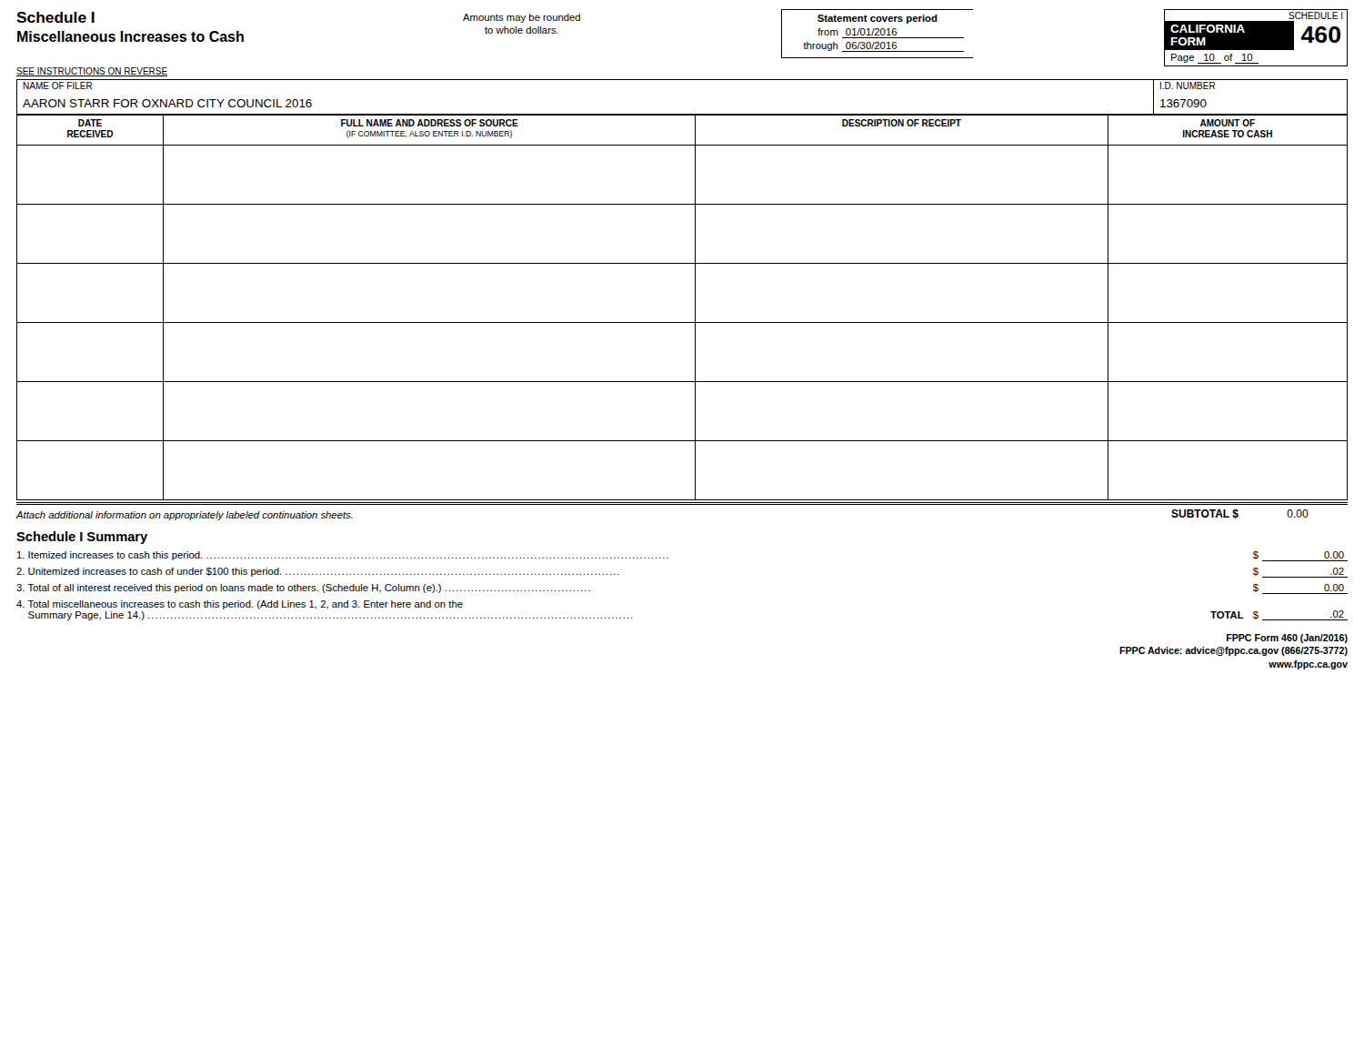Schedule I
Miscellaneous Increases to Cash
Amounts may be rounded
to whole dollars.
Statement covers period
from 01/01/2016
through 06/30/2016
SCHEDULE I
CALIFORNIA
FORM
460
Page 10 of 10
SEE INSTRUCTIONS ON REVERSE
NAME OF FILER
AARON STARR FOR OXNARD CITY COUNCIL 2016
I.D. NUMBER
1367090
| DATE RECEIVED | FULL NAME AND ADDRESS OF SOURCE (IF COMMITTEE, ALSO ENTER I.D. NUMBER) | DESCRIPTION OF RECEIPT | AMOUNT OF INCREASE TO CASH |
| --- | --- | --- | --- |
Attach additional information on appropriately labeled continuation sheets.
SUBTOTAL $
0.00
Schedule I Summary
1. Itemized increases to cash this period. ........................................................................................................................... $ 0.00
2. Unitemized increases to cash of under $100 this period. ......................................................................................... $ .02
3. Total of all interest received this period on loans made to others. (Schedule H, Column (e).) ....................................... $ 0.00
4. Total miscellaneous increases to cash this period. (Add Lines 1, 2, and 3. Enter here and on the
Summary Page, Line 14.) ................................................................................................................................. TOTAL $ .02
FPPC Form 460 (Jan/2016)
FPPC Advice: advice@fppc.ca.gov (866/275-3772)
www.fppc.ca.gov